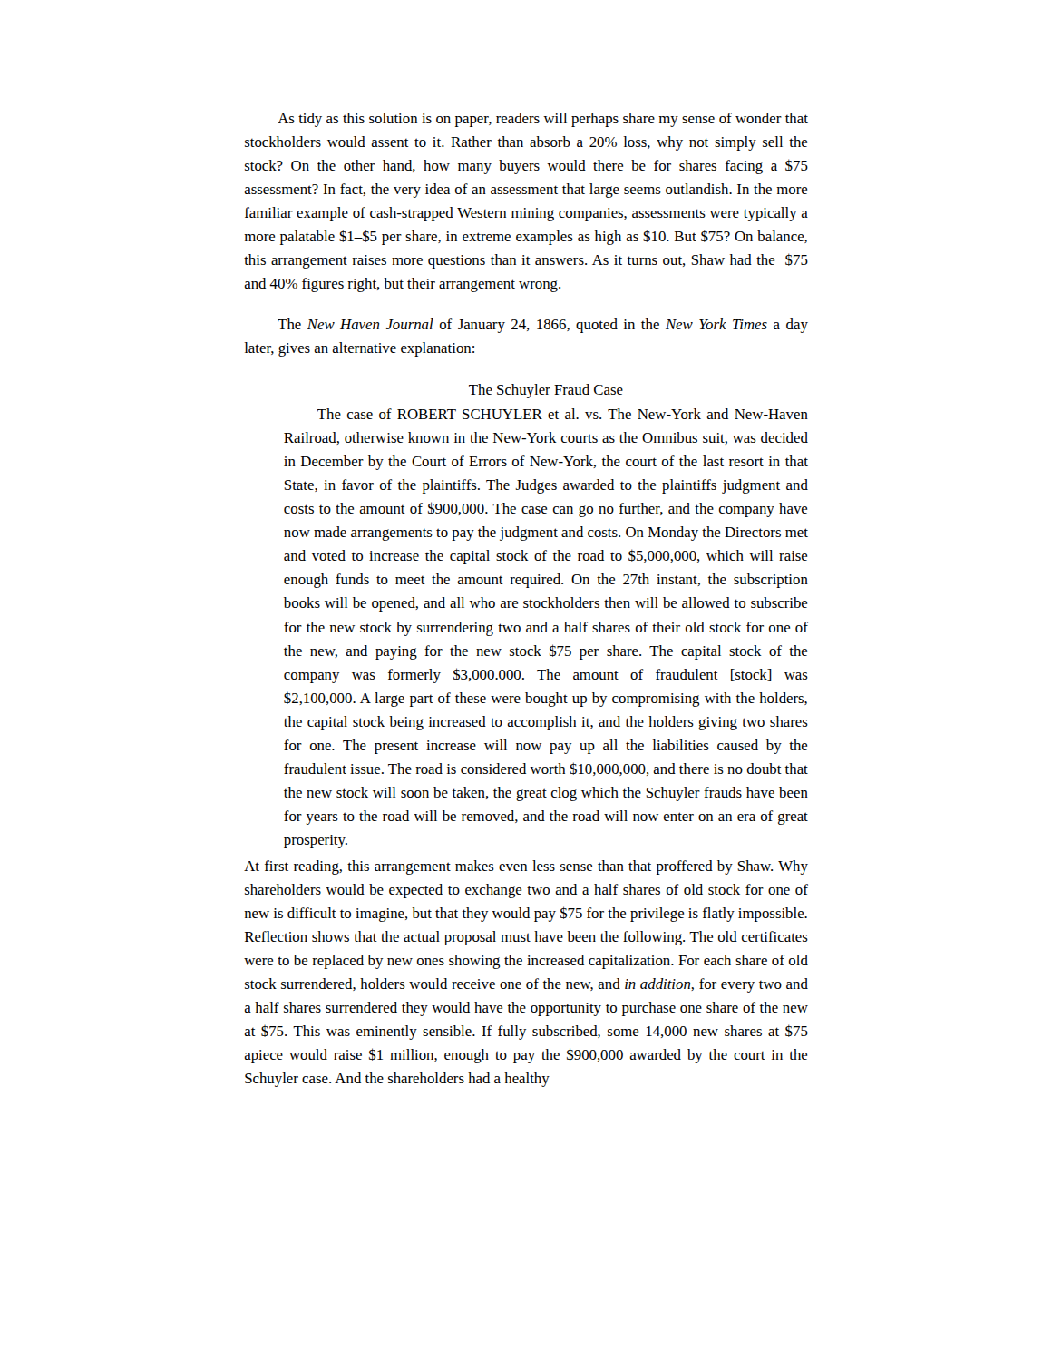As tidy as this solution is on paper, readers will perhaps share my sense of wonder that stockholders would assent to it. Rather than absorb a 20% loss, why not simply sell the stock? On the other hand, how many buyers would there be for shares facing a $75 assessment? In fact, the very idea of an assessment that large seems outlandish. In the more familiar example of cash-strapped Western mining companies, assessments were typically a more palatable $1–$5 per share, in extreme examples as high as $10. But $75? On balance, this arrangement raises more questions than it answers. As it turns out, Shaw had the $75 and 40% figures right, but their arrangement wrong.
The New Haven Journal of January 24, 1866, quoted in the New York Times a day later, gives an alternative explanation:
The Schuyler Fraud Case
The case of ROBERT SCHUYLER et al. vs. The New-York and New-Haven Railroad, otherwise known in the New-York courts as the Omnibus suit, was decided in December by the Court of Errors of New-York, the court of the last resort in that State, in favor of the plaintiffs. The Judges awarded to the plaintiffs judgment and costs to the amount of $900,000. The case can go no further, and the company have now made arrangements to pay the judgment and costs. On Monday the Directors met and voted to increase the capital stock of the road to $5,000,000, which will raise enough funds to meet the amount required. On the 27th instant, the subscription books will be opened, and all who are stockholders then will be allowed to subscribe for the new stock by surrendering two and a half shares of their old stock for one of the new, and paying for the new stock $75 per share. The capital stock of the company was formerly $3,000.000. The amount of fraudulent [stock] was $2,100,000. A large part of these were bought up by compromising with the holders, the capital stock being increased to accomplish it, and the holders giving two shares for one. The present increase will now pay up all the liabilities caused by the fraudulent issue. The road is considered worth $10,000,000, and there is no doubt that the new stock will soon be taken, the great clog which the Schuyler frauds have been for years to the road will be removed, and the road will now enter on an era of great prosperity.
At first reading, this arrangement makes even less sense than that proffered by Shaw. Why shareholders would be expected to exchange two and a half shares of old stock for one of new is difficult to imagine, but that they would pay $75 for the privilege is flatly impossible. Reflection shows that the actual proposal must have been the following. The old certificates were to be replaced by new ones showing the increased capitalization. For each share of old stock surrendered, holders would receive one of the new, and in addition, for every two and a half shares surrendered they would have the opportunity to purchase one share of the new at $75. This was eminently sensible. If fully subscribed, some 14,000 new shares at $75 apiece would raise $1 million, enough to pay the $900,000 awarded by the court in the Schuyler case. And the shareholders had a healthy